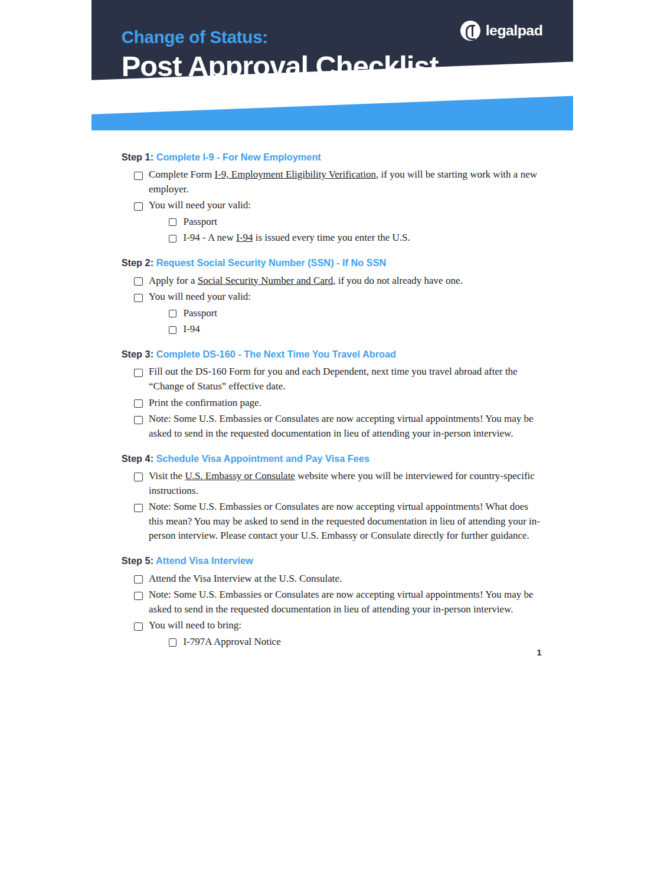legalpad
Change of Status:
Post Approval Checklist
Step 1: Complete I-9 - For New Employment
Complete Form I-9, Employment Eligibility Verification, if you will be starting work with a new employer.
You will need your valid:
Passport
I-94 - A new I-94 is issued every time you enter the U.S.
Step 2: Request Social Security Number (SSN) - If No SSN
Apply for a Social Security Number and Card, if you do not already have one.
You will need your valid:
Passport
I-94
Step 3: Complete DS-160 - The Next Time You Travel Abroad
Fill out the DS-160 Form for you and each Dependent, next time you travel abroad after the “Change of Status” effective date.
Print the confirmation page.
Note: Some U.S. Embassies or Consulates are now accepting virtual appointments! You may be asked to send in the requested documentation in lieu of attending your in-person interview.
Step 4: Schedule Visa Appointment and Pay Visa Fees
Visit the U.S. Embassy or Consulate website where you will be interviewed for country-specific instructions.
Note: Some U.S. Embassies or Consulates are now accepting virtual appointments! What does this mean? You may be asked to send in the requested documentation in lieu of attending your in-person interview. Please contact your U.S. Embassy or Consulate directly for further guidance.
Step 5: Attend Visa Interview
Attend the Visa Interview at the U.S. Consulate.
Note: Some U.S. Embassies or Consulates are now accepting virtual appointments! You may be asked to send in the requested documentation in lieu of attending your in-person interview.
You will need to bring:
I-797A Approval Notice
1